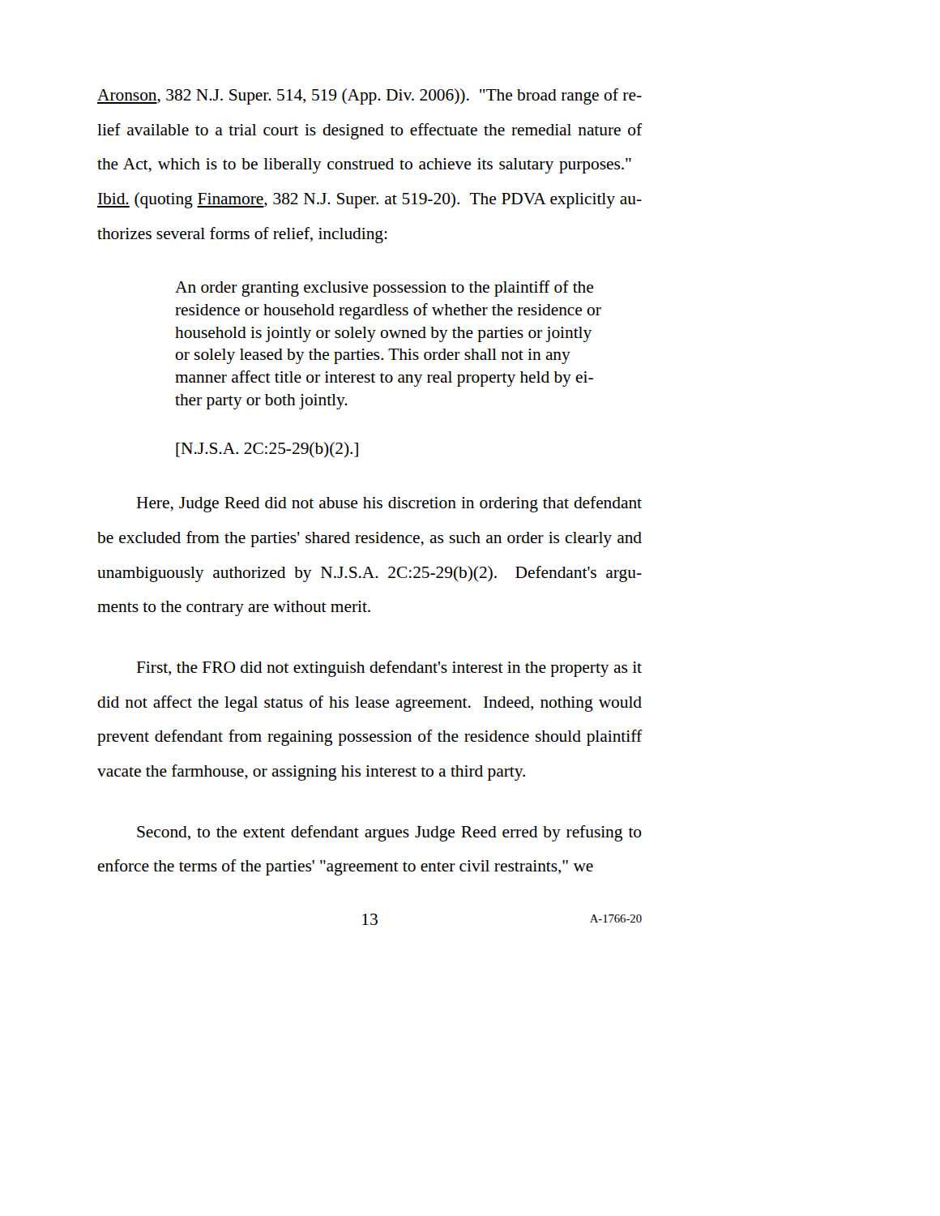Aronson, 382 N.J. Super. 514, 519 (App. Div. 2006)). "The broad range of relief available to a trial court is designed to effectuate the remedial nature of the Act, which is to be liberally construed to achieve its salutary purposes." Ibid. (quoting Finamore, 382 N.J. Super. at 519-20). The PDVA explicitly authorizes several forms of relief, including:
An order granting exclusive possession to the plaintiff of the residence or household regardless of whether the residence or household is jointly or solely owned by the parties or jointly or solely leased by the parties. This order shall not in any manner affect title or interest to any real property held by either party or both jointly.
[N.J.S.A. 2C:25-29(b)(2).]
Here, Judge Reed did not abuse his discretion in ordering that defendant be excluded from the parties' shared residence, as such an order is clearly and unambiguously authorized by N.J.S.A. 2C:25-29(b)(2). Defendant's arguments to the contrary are without merit.
First, the FRO did not extinguish defendant's interest in the property as it did not affect the legal status of his lease agreement. Indeed, nothing would prevent defendant from regaining possession of the residence should plaintiff vacate the farmhouse, or assigning his interest to a third party.
Second, to the extent defendant argues Judge Reed erred by refusing to enforce the terms of the parties' "agreement to enter civil restraints," we
13
A-1766-20